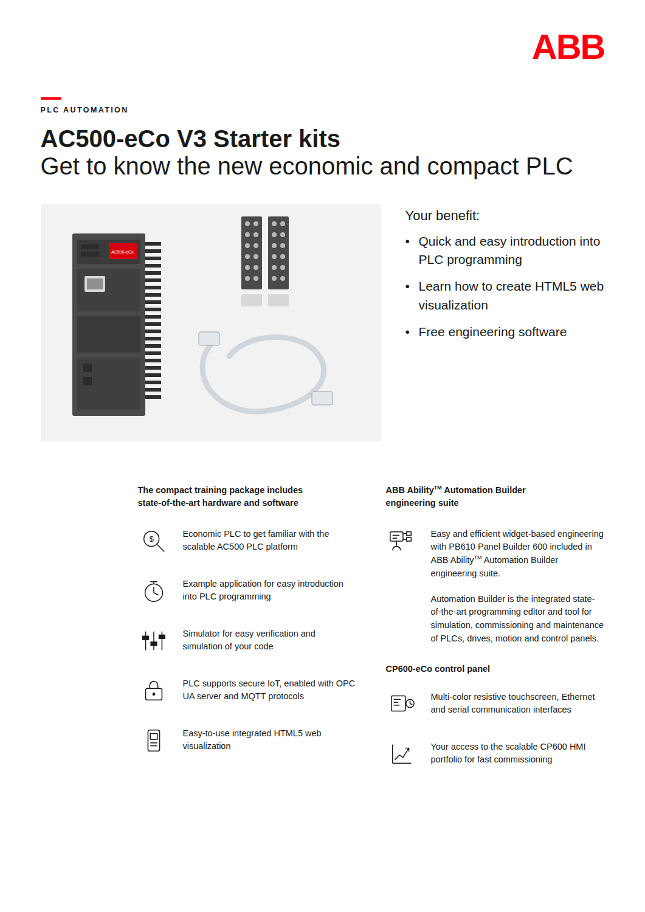ABB
PLC AUTOMATION
AC500-eCo V3 Starter kits Get to know the new economic and compact PLC
AC500-eCo
Your benefit:
Quick and easy introduction into PLC programming
Learn how to create HTML5 web visualization
Free engineering software
The compact training package includes
state-of-the-art hardware and software
$
Economic PLC to get familiar with the scalable AC500 PLC platform
Example application for easy introduction into PLC programming
Simulator for easy verification and simulation of your code
PLC supports secure IoT, enabled with OPC UA server and MQTT protocols
Easy-to-use integrated HTML5 web visualization
ABB AbilityTM Automation Builder
engineering suite
Easy and efficient widget-based engi­neering with PB610 Panel Builder 600 included in ABB AbilityTM Automation Builder engineering suite.
Automation Builder is the integrated state-of-the-art programming editor and tool for simulation, commissioning and maintenance of PLCs, drives, motion and control panels.
CP600-eCo control panel
Multi-color resistive touchscreen, Ethernet and serial communication interfaces
Your access to the scalable CP600 HMI portfolio for fast commissioning